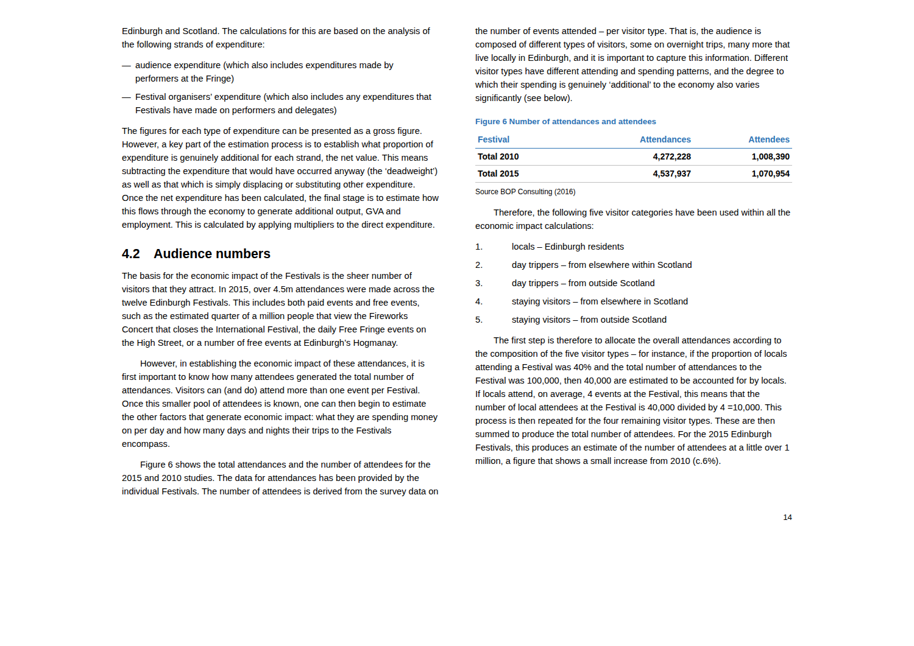Edinburgh and Scotland. The calculations for this are based on the analysis of the following strands of expenditure:
audience expenditure (which also includes expenditures made by performers at the Fringe)
Festival organisers’ expenditure (which also includes any expenditures that Festivals have made on performers and delegates)
The figures for each type of expenditure can be presented as a gross figure. However, a key part of the estimation process is to establish what proportion of expenditure is genuinely additional for each strand, the net value. This means subtracting the expenditure that would have occurred anyway (the ‘deadweight’) as well as that which is simply displacing or substituting other expenditure. Once the net expenditure has been calculated, the final stage is to estimate how this flows through the economy to generate additional output, GVA and employment. This is calculated by applying multipliers to the direct expenditure.
4.2 Audience numbers
The basis for the economic impact of the Festivals is the sheer number of visitors that they attract. In 2015, over 4.5m attendances were made across the twelve Edinburgh Festivals. This includes both paid events and free events, such as the estimated quarter of a million people that view the Fireworks Concert that closes the International Festival, the daily Free Fringe events on the High Street, or a number of free events at Edinburgh’s Hogmanay.
However, in establishing the economic impact of these attendances, it is first important to know how many attendees generated the total number of attendances. Visitors can (and do) attend more than one event per Festival. Once this smaller pool of attendees is known, one can then begin to estimate the other factors that generate economic impact: what they are spending money on per day and how many days and nights their trips to the Festivals encompass.
Figure 6 shows the total attendances and the number of attendees for the 2015 and 2010 studies. The data for attendances has been provided by the individual Festivals. The number of attendees is derived from the survey data on
the number of events attended – per visitor type. That is, the audience is composed of different types of visitors, some on overnight trips, many more that live locally in Edinburgh, and it is important to capture this information. Different visitor types have different attending and spending patterns, and the degree to which their spending is genuinely ‘additional’ to the economy also varies significantly (see below).
Figure 6 Number of attendances and attendees
| Festival | Attendances | Attendees |
| --- | --- | --- |
| Total 2010 | 4,272,228 | 1,008,390 |
| Total 2015 | 4,537,937 | 1,070,954 |
Source BOP Consulting (2016)
Therefore, the following five visitor categories have been used within all the economic impact calculations:
locals – Edinburgh residents
day trippers – from elsewhere within Scotland
day trippers – from outside Scotland
staying visitors – from elsewhere in Scotland
staying visitors – from outside Scotland
The first step is therefore to allocate the overall attendances according to the composition of the five visitor types – for instance, if the proportion of locals attending a Festival was 40% and the total number of attendances to the Festival was 100,000, then 40,000 are estimated to be accounted for by locals. If locals attend, on average, 4 events at the Festival, this means that the number of local attendees at the Festival is 40,000 divided by 4 =10,000. This process is then repeated for the four remaining visitor types. These are then summed to produce the total number of attendees. For the 2015 Edinburgh Festivals, this produces an estimate of the number of attendees at a little over 1 million, a figure that shows a small increase from 2010 (c.6%).
14